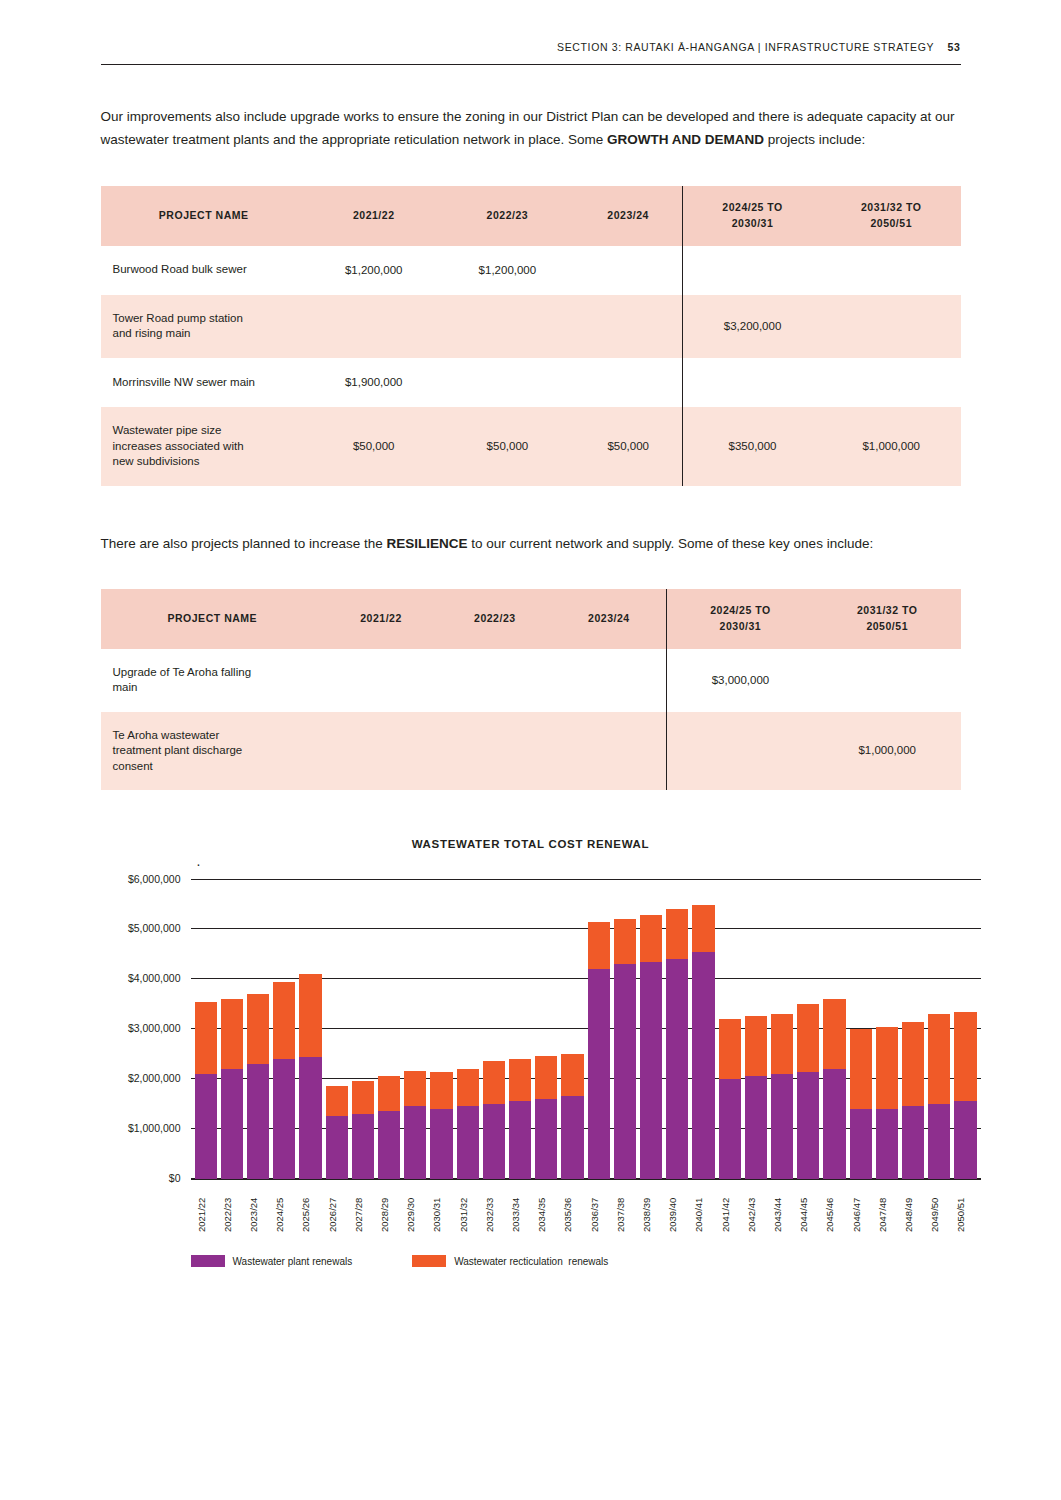Section 3: Rautaki Ā-Hanganga | Infrastructure Strategy 53
Our improvements also include upgrade works to ensure the zoning in our District Plan can be developed and there is adequate capacity at our wastewater treatment plants and the appropriate reticulation network in place. Some GROWTH AND DEMAND projects include:
| Project name | 2021/22 | 2022/23 | 2023/24 | 2024/25 to 2030/31 | 2031/32 to 2050/51 |
| --- | --- | --- | --- | --- | --- |
| Burwood Road bulk sewer | $1,200,000 | $1,200,000 | | | |
| Tower Road pump station and rising main | | | | $3,200,000 | |
| Morrinsville NW sewer main | $1,900,000 | | | | |
| Wastewater pipe size increases associated with new subdivisions | $50,000 | $50,000 | $50,000 | $350,000 | $1,000,000 |
There are also projects planned to increase the RESILIENCE to our current network and supply. Some of these key ones include:
| Project name | 2021/22 | 2022/23 | 2023/24 | 2024/25 to 2030/31 | 2031/32 to 2050/51 |
| --- | --- | --- | --- | --- | --- |
| Upgrade of Te Aroha falling main | | | | $3,000,000 | |
| Te Aroha wastewater treatment plant discharge consent | | | | | $1,000,000 |
Wastewater total cost renewal
.
$6,000,000
$5,000,000
$4,000,000
$3,000,000
$2,000,000
$1,000,000
$0
2021/222022/232023/242024/252025/26 2026/272027/282028/292029/302030/31 2031/322032/332033/342034/352035/36 2036/372037/382038/392039/402040/41 2041/422042/432043/442044/452045/46 2046/472047/482048/492049/502050/51
Wastewater plant renewals
Wastewater recticulation renewals